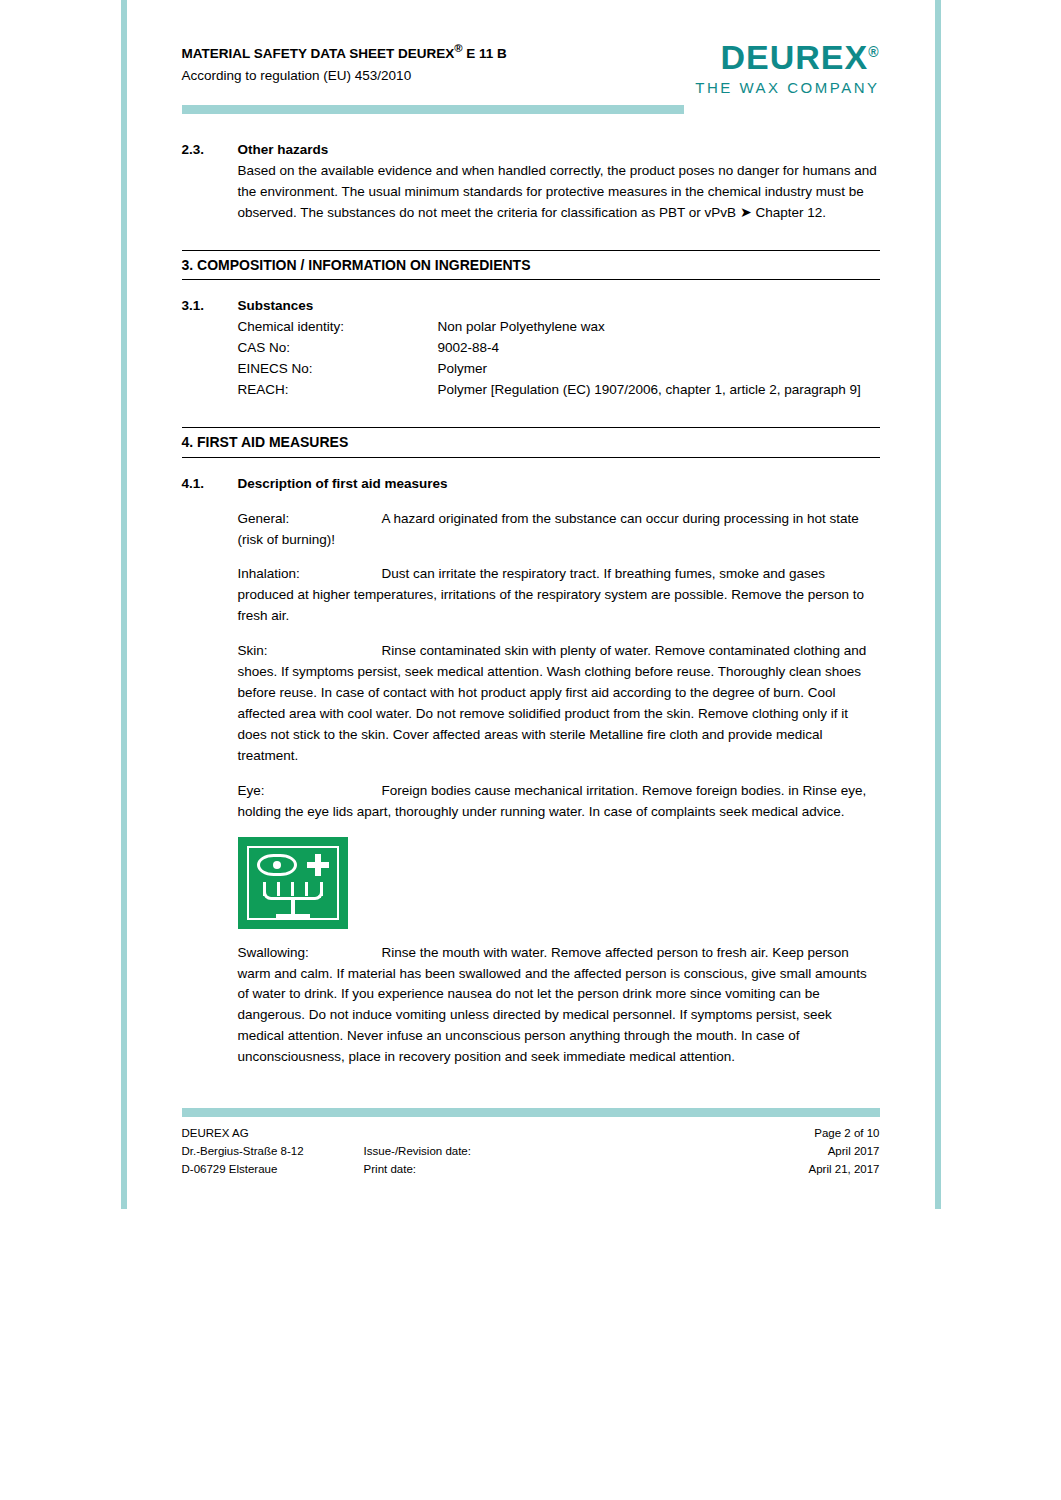MATERIAL SAFETY DATA SHEET DEUREX® E 11 B
According to regulation (EU) 453/2010
DEUREX®
THE WAX COMPANY
2.3. Other hazards
Based on the available evidence and when handled correctly, the product poses no danger for humans and the environment. The usual minimum standards for protective measures in the chemical industry must be observed. The substances do not meet the criteria for classification as PBT or vPvB ➤ Chapter 12.
3. COMPOSITION / INFORMATION ON INGREDIENTS
3.1. Substances
Chemical identity: Non polar Polyethylene wax
CAS No: 9002-88-4
EINECS No: Polymer
REACH: Polymer [Regulation (EC) 1907/2006, chapter 1, article 2, paragraph 9]
4. FIRST AID MEASURES
4.1. Description of first aid measures
General:
A hazard originated from the substance can occur during processing in hot state (risk of burning)!
Inhalation:
Dust can irritate the respiratory tract. If breathing fumes, smoke and gases produced at higher temperatures, irritations of the respiratory system are possible. Remove the person to fresh air.
Skin:
Rinse contaminated skin with plenty of water. Remove contaminated clothing and shoes. If symptoms persist, seek medical attention. Wash clothing before reuse. Thoroughly clean shoes before reuse. In case of contact with hot product apply first aid according to the degree of burn. Cool affected area with cool water. Do not remove solidified product from the skin. Remove clothing only if it does not stick to the skin. Cover affected areas with sterile Metalline fire cloth and provide medical treatment.
Eye:
Foreign bodies cause mechanical irritation. Remove foreign bodies. in Rinse eye, holding the eye lids apart, thoroughly under running water. In case of complaints seek medical advice.
Swallowing:
Rinse the mouth with water. Remove affected person to fresh air. Keep person warm and calm. If material has been swallowed and the affected person is conscious, give small amounts of water to drink. If you experience nausea do not let the person drink more since vomiting can be dangerous. Do not induce vomiting unless directed by medical personnel. If symptoms persist, seek medical attention. Never infuse an unconscious person anything through the mouth. In case of unconsciousness, place in recovery position and seek immediate medical attention.
DEUREX AG Dr.-Bergius-Straße 8-12 D-06729 Elsteraue
Issue-/Revision date: Print date:
Page 2 of 10 April 2017 April 21, 2017